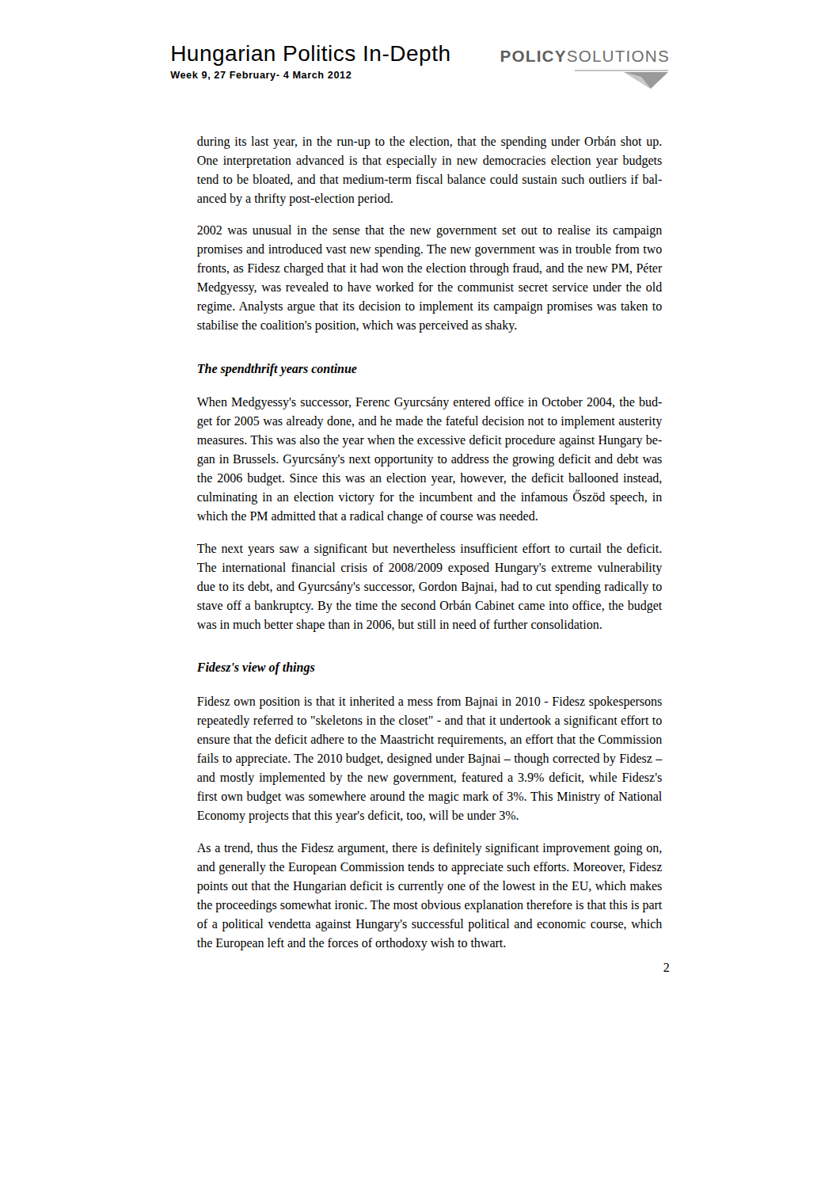Hungarian Politics In-Depth
Week 9, 27 February- 4 March 2012
POLICYSOLUTIONS
during its last year, in the run-up to the election, that the spending under Orbán shot up. One interpretation advanced is that especially in new democracies election year budgets tend to be bloated, and that medium-term fiscal balance could sustain such outliers if balanced by a thrifty post-election period.
2002 was unusual in the sense that the new government set out to realise its campaign promises and introduced vast new spending. The new government was in trouble from two fronts, as Fidesz charged that it had won the election through fraud, and the new PM, Péter Medgyessy, was revealed to have worked for the communist secret service under the old regime. Analysts argue that its decision to implement its campaign promises was taken to stabilise the coalition's position, which was perceived as shaky.
The spendthrift years continue
When Medgyessy's successor, Ferenc Gyurcsány entered office in October 2004, the budget for 2005 was already done, and he made the fateful decision not to implement austerity measures. This was also the year when the excessive deficit procedure against Hungary began in Brussels. Gyurcsány's next opportunity to address the growing deficit and debt was the 2006 budget. Since this was an election year, however, the deficit ballooned instead, culminating in an election victory for the incumbent and the infamous Őszöd speech, in which the PM admitted that a radical change of course was needed.
The next years saw a significant but nevertheless insufficient effort to curtail the deficit. The international financial crisis of 2008/2009 exposed Hungary's extreme vulnerability due to its debt, and Gyurcsány's successor, Gordon Bajnai, had to cut spending radically to stave off a bankruptcy. By the time the second Orbán Cabinet came into office, the budget was in much better shape than in 2006, but still in need of further consolidation.
Fidesz's view of things
Fidesz own position is that it inherited a mess from Bajnai in 2010 - Fidesz spokespersons repeatedly referred to "skeletons in the closet" - and that it undertook a significant effort to ensure that the deficit adhere to the Maastricht requirements, an effort that the Commission fails to appreciate. The 2010 budget, designed under Bajnai – though corrected by Fidesz – and mostly implemented by the new government, featured a 3.9% deficit, while Fidesz's first own budget was somewhere around the magic mark of 3%. This Ministry of National Economy projects that this year's deficit, too, will be under 3%.
As a trend, thus the Fidesz argument, there is definitely significant improvement going on, and generally the European Commission tends to appreciate such efforts. Moreover, Fidesz points out that the Hungarian deficit is currently one of the lowest in the EU, which makes the proceedings somewhat ironic. The most obvious explanation therefore is that this is part of a political vendetta against Hungary's successful political and economic course, which the European left and the forces of orthodoxy wish to thwart.
2